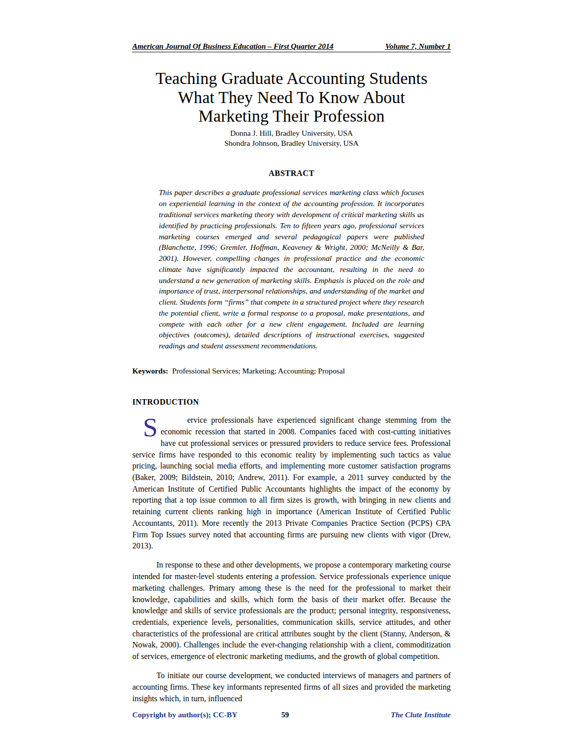American Journal Of Business Education – First Quarter 2014 Volume 7, Number 1
Teaching Graduate Accounting Students
What They Need To Know About
Marketing Their Profession
Donna J. Hill, Bradley University, USA
Shondra Johnson, Bradley University, USA
ABSTRACT
This paper describes a graduate professional services marketing class which focuses on experiential learning in the context of the accounting profession. It incorporates traditional services marketing theory with development of critical marketing skills as identified by practicing professionals. Ten to fifteen years ago, professional services marketing courses emerged and several pedagogical papers were published (Blanchette, 1996; Gremler, Hoffman, Keaveney & Wright, 2000; McNeilly & Bar, 2001). However, compelling changes in professional practice and the economic climate have significantly impacted the accountant, resulting in the need to understand a new generation of marketing skills. Emphasis is placed on the role and importance of trust, interpersonal relationships, and understanding of the market and client. Students form “firms” that compete in a structured project where they research the potential client, write a formal response to a proposal, make presentations, and compete with each other for a new client engagement. Included are learning objectives (outcomes), detailed descriptions of instructional exercises, suggested readings and student assessment recommendations.
Keywords: Professional Services; Marketing; Accounting; Proposal
INTRODUCTION
Service professionals have experienced significant change stemming from the economic recession that started in 2008. Companies faced with cost-cutting initiatives have cut professional services or pressured providers to reduce service fees. Professional service firms have responded to this economic reality by implementing such tactics as value pricing, launching social media efforts, and implementing more customer satisfaction programs (Baker, 2009; Bildstein, 2010; Andrew, 2011). For example, a 2011 survey conducted by the American Institute of Certified Public Accountants highlights the impact of the economy by reporting that a top issue common to all firm sizes is growth, with bringing in new clients and retaining current clients ranking high in importance (American Institute of Certified Public Accountants, 2011). More recently the 2013 Private Companies Practice Section (PCPS) CPA Firm Top Issues survey noted that accounting firms are pursuing new clients with vigor (Drew, 2013).
In response to these and other developments, we propose a contemporary marketing course intended for master-level students entering a profession. Service professionals experience unique marketing challenges. Primary among these is the need for the professional to market their knowledge, capabilities and skills, which form the basis of their market offer. Because the knowledge and skills of service professionals are the product; personal integrity, responsiveness, credentials, experience levels, personalities, communication skills, service attitudes, and other characteristics of the professional are critical attributes sought by the client (Stanny, Anderson, & Nowak, 2000). Challenges include the ever-changing relationship with a client, commoditization of services, emergence of electronic marketing mediums, and the growth of global competition.
To initiate our course development, we conducted interviews of managers and partners of accounting firms. These key informants represented firms of all sizes and provided the marketing insights which, in turn, influenced
Copyright by author(s); CC-BY 59 The Clute Institute